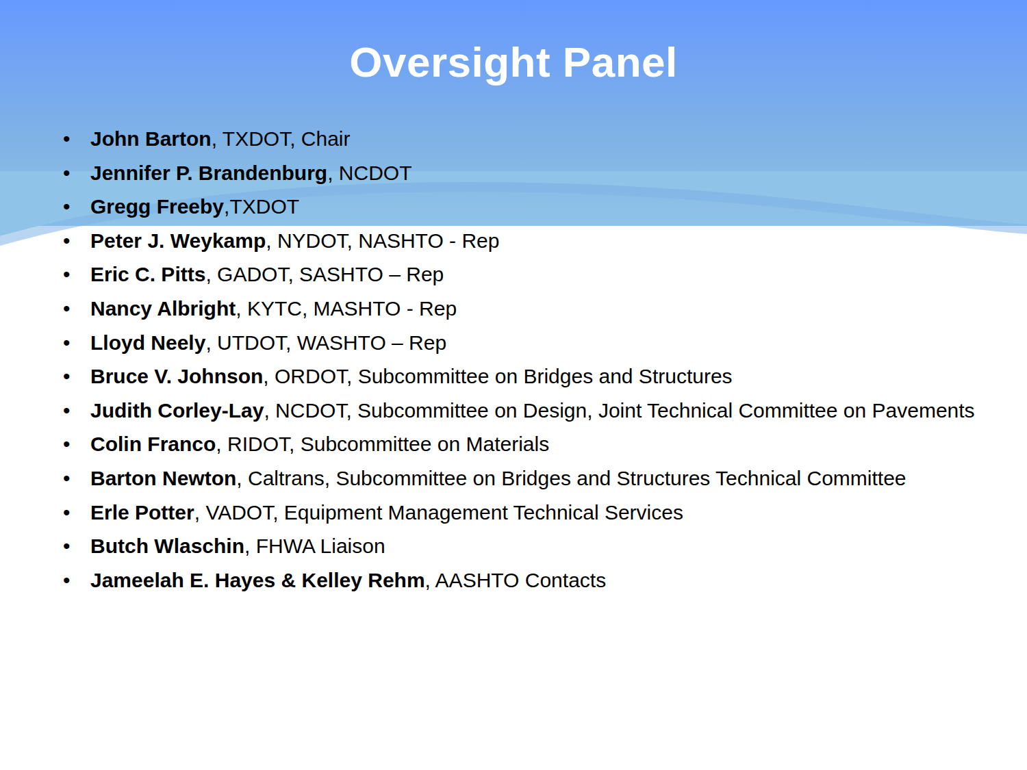Oversight Panel
John Barton, TXDOT, Chair
Jennifer P. Brandenburg, NCDOT
Gregg Freeby,TXDOT
Peter J. Weykamp, NYDOT, NASHTO - Rep
Eric C. Pitts, GADOT, SASHTO – Rep
Nancy Albright, KYTC, MASHTO - Rep
Lloyd Neely, UTDOT, WASHTO – Rep
Bruce V. Johnson, ORDOT, Subcommittee on Bridges and Structures
Judith Corley-Lay, NCDOT, Subcommittee on Design, Joint Technical Committee on Pavements
Colin Franco, RIDOT, Subcommittee on Materials
Barton Newton, Caltrans, Subcommittee on Bridges and Structures Technical Committee
Erle Potter, VADOT, Equipment Management Technical Services
Butch Wlaschin, FHWA Liaison
Jameelah E. Hayes & Kelley Rehm, AASHTO Contacts